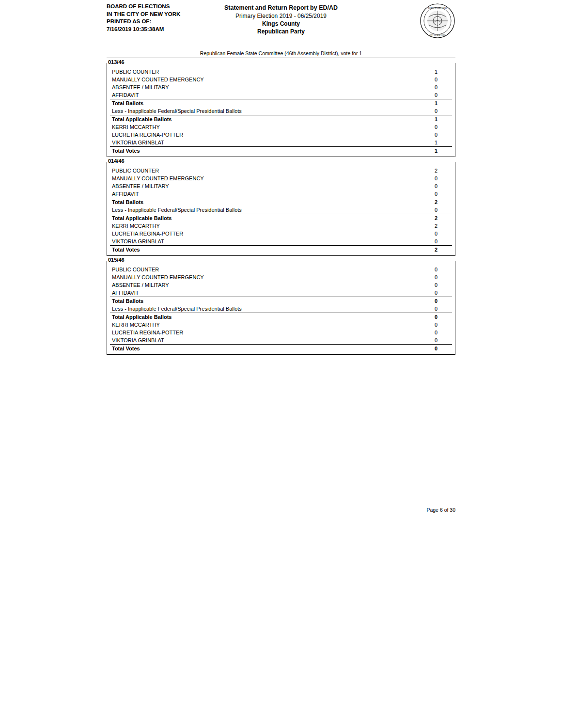BOARD OF ELECTIONS
IN THE CITY OF NEW YORK
PRINTED AS OF:
7/16/2019 10:35:38AM
Statement and Return Report by ED/AD
Primary Election 2019 - 06/25/2019
Kings County
Republican Party
BOARD OF ELECTIONS CITY OF NEW YORK
Republican Female State Committee (46th Assembly District), vote for 1
013/46
| PUBLIC COUNTER | 1 |
| MANUALLY COUNTED EMERGENCY | 0 |
| ABSENTEE / MILITARY | 0 |
| AFFIDAVIT | 0 |
| Total Ballots | 1 |
| Less - Inapplicable Federal/Special Presidential Ballots | 0 |
| Total Applicable Ballots | 1 |
| KERRI MCCARTHY | 0 |
| LUCRETIA REGINA-POTTER | 0 |
| VIKTORIA GRINBLAT | 1 |
| Total Votes | 1 |
014/46
| PUBLIC COUNTER | 2 |
| MANUALLY COUNTED EMERGENCY | 0 |
| ABSENTEE / MILITARY | 0 |
| AFFIDAVIT | 0 |
| Total Ballots | 2 |
| Less - Inapplicable Federal/Special Presidential Ballots | 0 |
| Total Applicable Ballots | 2 |
| KERRI MCCARTHY | 2 |
| LUCRETIA REGINA-POTTER | 0 |
| VIKTORIA GRINBLAT | 0 |
| Total Votes | 2 |
015/46
| PUBLIC COUNTER | 0 |
| MANUALLY COUNTED EMERGENCY | 0 |
| ABSENTEE / MILITARY | 0 |
| AFFIDAVIT | 0 |
| Total Ballots | 0 |
| Less - Inapplicable Federal/Special Presidential Ballots | 0 |
| Total Applicable Ballots | 0 |
| KERRI MCCARTHY | 0 |
| LUCRETIA REGINA-POTTER | 0 |
| VIKTORIA GRINBLAT | 0 |
| Total Votes | 0 |
Page 6 of 30